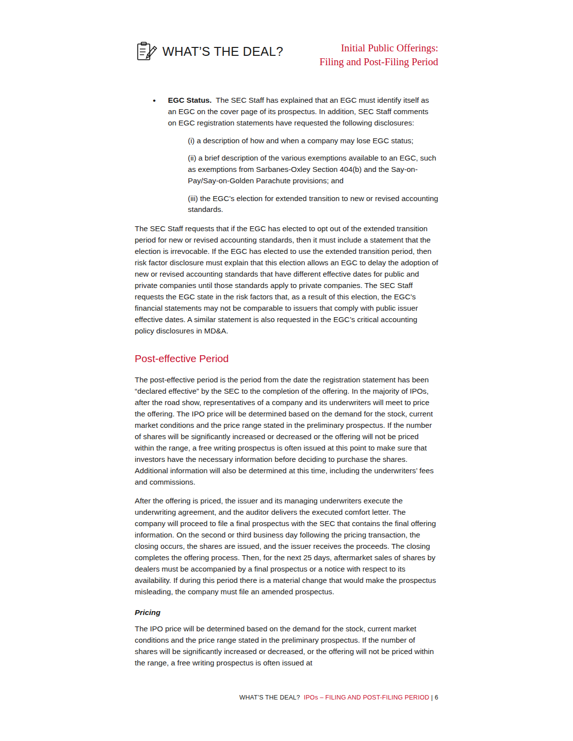WHAT’S THE DEAL?
Initial Public Offerings:
Filing and Post-Filing Period
EGC Status. The SEC Staff has explained that an EGC must identify itself as an EGC on the cover page of its prospectus. In addition, SEC Staff comments on EGC registration statements have requested the following disclosures:
(i) a description of how and when a company may lose EGC status;
(ii) a brief description of the various exemptions available to an EGC, such as exemptions from Sarbanes-Oxley Section 404(b) and the Say-on-Pay/Say-on-Golden Parachute provisions; and
(iii) the EGC’s election for extended transition to new or revised accounting standards.
The SEC Staff requests that if the EGC has elected to opt out of the extended transition period for new or revised accounting standards, then it must include a statement that the election is irrevocable. If the EGC has elected to use the extended transition period, then risk factor disclosure must explain that this election allows an EGC to delay the adoption of new or revised accounting standards that have different effective dates for public and private companies until those standards apply to private companies. The SEC Staff requests the EGC state in the risk factors that, as a result of this election, the EGC’s financial statements may not be comparable to issuers that comply with public issuer effective dates. A similar statement is also requested in the EGC’s critical accounting policy disclosures in MD&A.
Post-effective Period
The post-effective period is the period from the date the registration statement has been “declared effective” by the SEC to the completion of the offering. In the majority of IPOs, after the road show, representatives of a company and its underwriters will meet to price the offering. The IPO price will be determined based on the demand for the stock, current market conditions and the price range stated in the preliminary prospectus. If the number of shares will be significantly increased or decreased or the offering will not be priced within the range, a free writing prospectus is often issued at this point to make sure that investors have the necessary information before deciding to purchase the shares. Additional information will also be determined at this time, including the underwriters’ fees and commissions.
After the offering is priced, the issuer and its managing underwriters execute the underwriting agreement, and the auditor delivers the executed comfort letter. The company will proceed to file a final prospectus with the SEC that contains the final offering information. On the second or third business day following the pricing transaction, the closing occurs, the shares are issued, and the issuer receives the proceeds. The closing completes the offering process. Then, for the next 25 days, aftermarket sales of shares by dealers must be accompanied by a final prospectus or a notice with respect to its availability. If during this period there is a material change that would make the prospectus misleading, the company must file an amended prospectus.
Pricing
The IPO price will be determined based on the demand for the stock, current market conditions and the price range stated in the preliminary prospectus. If the number of shares will be significantly increased or decreased, or the offering will not be priced within the range, a free writing prospectus is often issued at
WHAT’S THE DEAL? IPOs – FILING AND POST-FILING PERIOD | 6